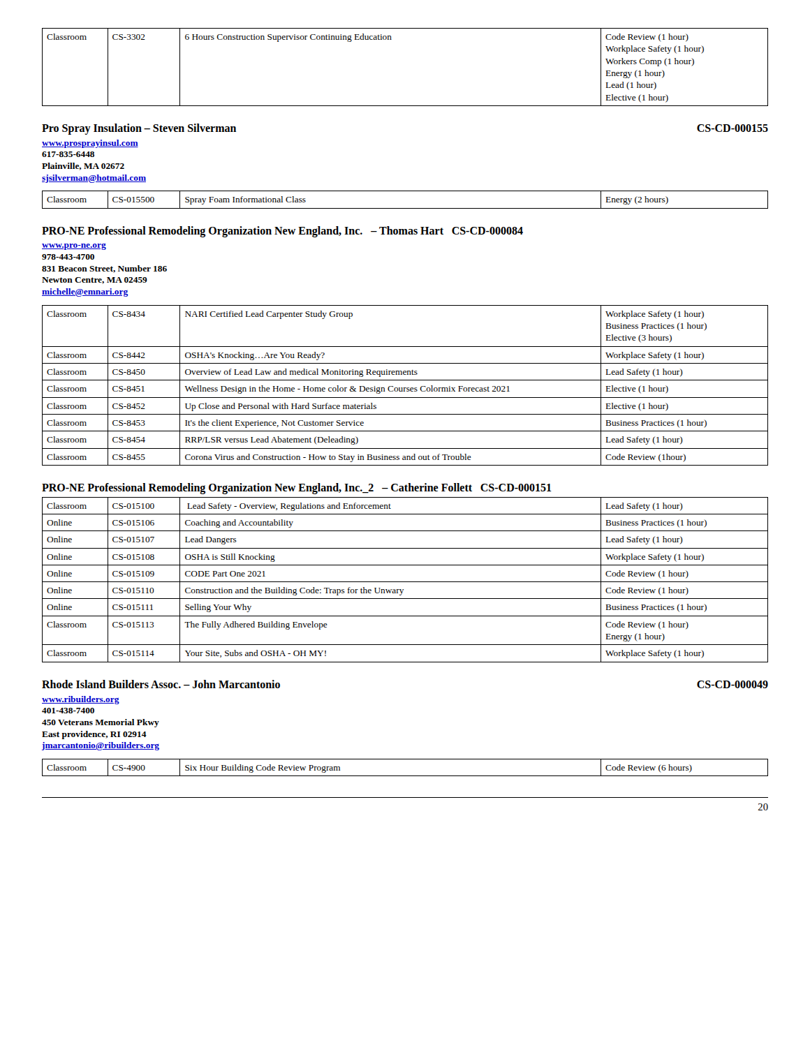| Classroom | CS-3302 | 6 Hours Construction Supervisor Continuing Education | Code Review (1 hour) Workplace Safety (1 hour) Workers Comp (1 hour) Energy (1 hour) Lead (1 hour) Elective (1 hour) |
Pro Spray Insulation – Steven Silverman CS-CD-000155
www.prosprayinsul.com
617-835-6448
Plainville, MA 02672
sjsilverman@hotmail.com
| Classroom | CS-015500 | Spray Foam Informational Class | Energy (2 hours) |
PRO-NE Professional Remodeling Organization New England, Inc. – Thomas Hart CS-CD-000084
www.pro-ne.org
978-443-4700
831 Beacon Street, Number 186
Newton Centre, MA 02459
michelle@emnari.org
| Classroom | CS-8434 | NARI Certified Lead Carpenter Study Group | Workplace Safety (1 hour) Business Practices (1 hour) Elective (3 hours) |
| Classroom | CS-8442 | OSHA's Knocking…Are You Ready? | Workplace Safety (1 hour) |
| Classroom | CS-8450 | Overview of Lead Law and medical Monitoring Requirements | Lead Safety (1 hour) |
| Classroom | CS-8451 | Wellness Design in the Home - Home color & Design Courses Colormix Forecast 2021 | Elective (1 hour) |
| Classroom | CS-8452 | Up Close and Personal with Hard Surface materials | Elective (1 hour) |
| Classroom | CS-8453 | It's the client Experience, Not Customer Service | Business Practices (1 hour) |
| Classroom | CS-8454 | RRP/LSR versus Lead Abatement (Deleading) | Lead Safety (1 hour) |
| Classroom | CS-8455 | Corona Virus and Construction - How to Stay in Business and out of Trouble | Code Review (1hour) |
PRO-NE Professional Remodeling Organization New England, Inc._2 – Catherine Follett CS-CD-000151
| Classroom | CS-015100 | Lead Safety - Overview, Regulations and Enforcement | Lead Safety (1 hour) |
| Online | CS-015106 | Coaching and Accountability | Business Practices (1 hour) |
| Online | CS-015107 | Lead Dangers | Lead Safety (1 hour) |
| Online | CS-015108 | OSHA is Still Knocking | Workplace Safety (1 hour) |
| Online | CS-015109 | CODE Part One 2021 | Code Review (1 hour) |
| Online | CS-015110 | Construction and the Building Code: Traps for the Unwary | Code Review (1 hour) |
| Online | CS-015111 | Selling Your Why | Business Practices (1 hour) |
| Classroom | CS-015113 | The Fully Adhered Building Envelope | Code Review (1 hour) Energy (1 hour) |
| Classroom | CS-015114 | Your Site, Subs and OSHA - OH MY! | Workplace Safety (1 hour) |
Rhode Island Builders Assoc. – John Marcantonio CS-CD-000049
www.ribuilders.org
401-438-7400
450 Veterans Memorial Pkwy
East providence, RI 02914
jmarcantonio@ribuilders.org
| Classroom | CS-4900 | Six Hour Building Code Review Program | Code Review (6 hours) |
20